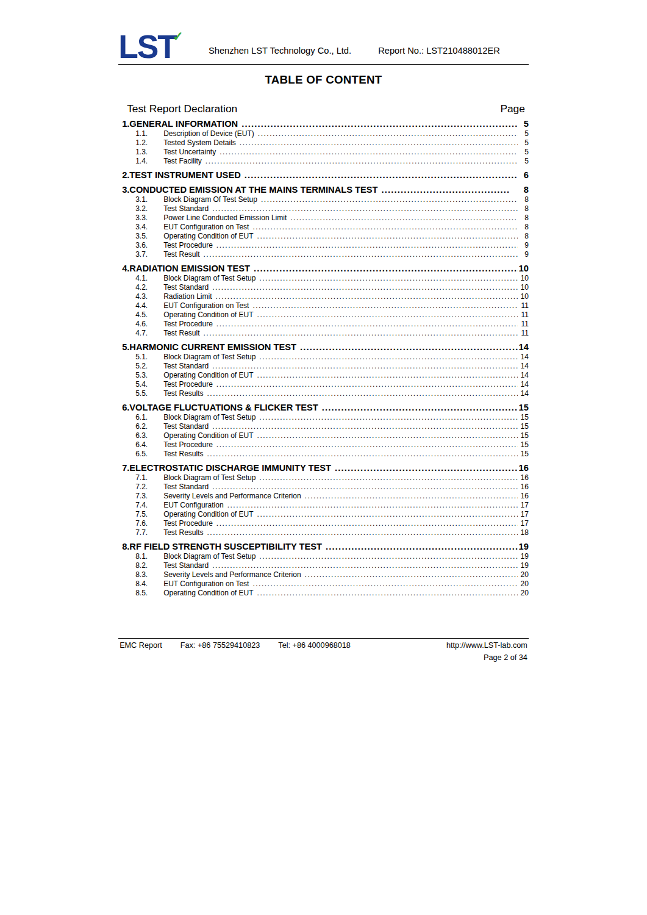LST✓
Shenzhen LST Technology Co., Ltd. Report No.: LST210488012ER
TABLE OF CONTENT
Test Report Declaration Page
1.GENERAL INFORMATION .................................................................................................. 5
1.1. Description of Device (EUT) ..................................................................................................... 5
1.2. Tested System Details ............................................................................................................. 5
1.3. Test Uncertainty .................................................................................................................... 5
1.4. Test Facility .......................................................................................................................... 5
2.TEST INSTRUMENT USED ............................................................................................. 6
3.CONDUCTED EMISSION AT THE MAINS TERMINALS TEST ........................................ 8
3.1. Block Diagram Of Test Setup ................................................................................................... 8
3.2. Test Standard ....................................................................................................................... 8
3.3. Power Line Conducted Emission Limit ..................................................................................... 8
3.4. EUT Configuration on Test ....................................................................................................... 8
3.5. Operating Condition of EUT ..................................................................................................... 8
3.6. Test Procedure ..................................................................................................................... 9
3.7. Test Result .......................................................................................................................... 9
4.RADIATION EMISSION TEST .......................................................................................... 10
4.1. Block Diagram of Test Setup .................................................................................................. 10
4.2. Test Standard ..................................................................................................................... 10
4.3. Radiation Limit .................................................................................................................... 10
4.4. EUT Configuration on Test ..................................................................................................... 11
4.5. Operating Condition of EUT ................................................................................................... 11
4.6. Test Procedure ................................................................................................................... 11
4.7. Test Result ........................................................................................................................ 11
5.HARMONIC CURRENT EMISSION TEST ......................................................................... 14
5.1. Block Diagram of Test Setup .................................................................................................. 14
5.2. Test Standard ..................................................................................................................... 14
5.3. Operating Condition of EUT ................................................................................................... 14
5.4. Test Procedure ................................................................................................................... 14
5.5. Test Results ....................................................................................................................... 14
6.VOLTAGE FLUCTUATIONS & FLICKER TEST .............................................................. 15
6.1. Block Diagram of Test Setup .................................................................................................. 15
6.2. Test Standard ..................................................................................................................... 15
6.3. Operating Condition of EUT ................................................................................................... 15
6.4. Test Procedure ................................................................................................................... 15
6.5. Test Results ....................................................................................................................... 15
7.ELECTROSTATIC DISCHARGE IMMUNITY TEST ......................................................... 16
7.1. Block Diagram of Test Setup .................................................................................................. 16
7.2. Test Standard ..................................................................................................................... 16
7.3. Severity Levels and Performance Criterion .......................................................................... 16
7.4. EUT Configuration .............................................................................................................. 17
7.5. Operating Condition of EUT ................................................................................................... 17
7.6. Test Procedure ................................................................................................................... 17
7.7. Test Results ....................................................................................................................... 18
8.RF FIELD STRENGTH SUSCEPTIBILITY TEST ............................................................. 19
8.1. Block Diagram of Test Setup .................................................................................................. 19
8.2. Test Standard ..................................................................................................................... 19
8.3. Severity Levels and Performance Criterion .......................................................................... 20
8.4. EUT Configuration on Test ..................................................................................................... 20
8.5. Operating Condition of EUT ................................................................................................... 20
EMC Report Fax: +86 75529410823 Tel: +86 4000968018 http://www.LST-lab.com
Page 2 of 34